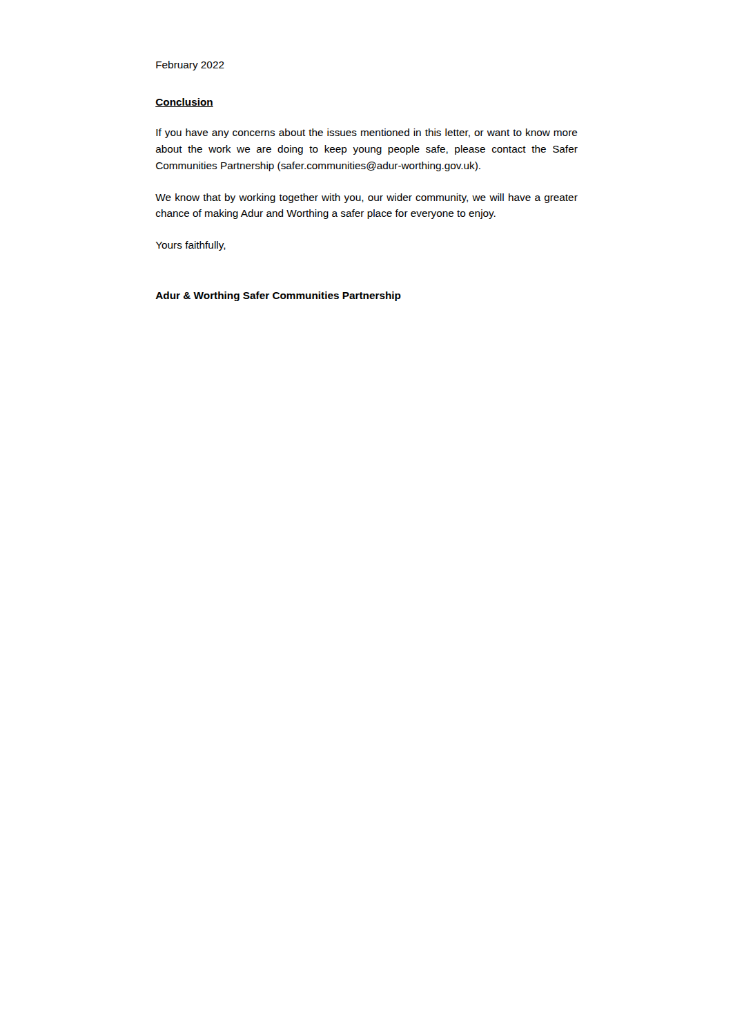February 2022
Conclusion
If you have any concerns about the issues mentioned in this letter, or want to know more about the work we are doing to keep young people safe, please contact the Safer Communities Partnership (safer.communities@adur-worthing.gov.uk).
We know that by working together with you, our wider community, we will have a greater chance of making Adur and Worthing a safer place for everyone to enjoy.
Yours faithfully,
Adur & Worthing Safer Communities Partnership